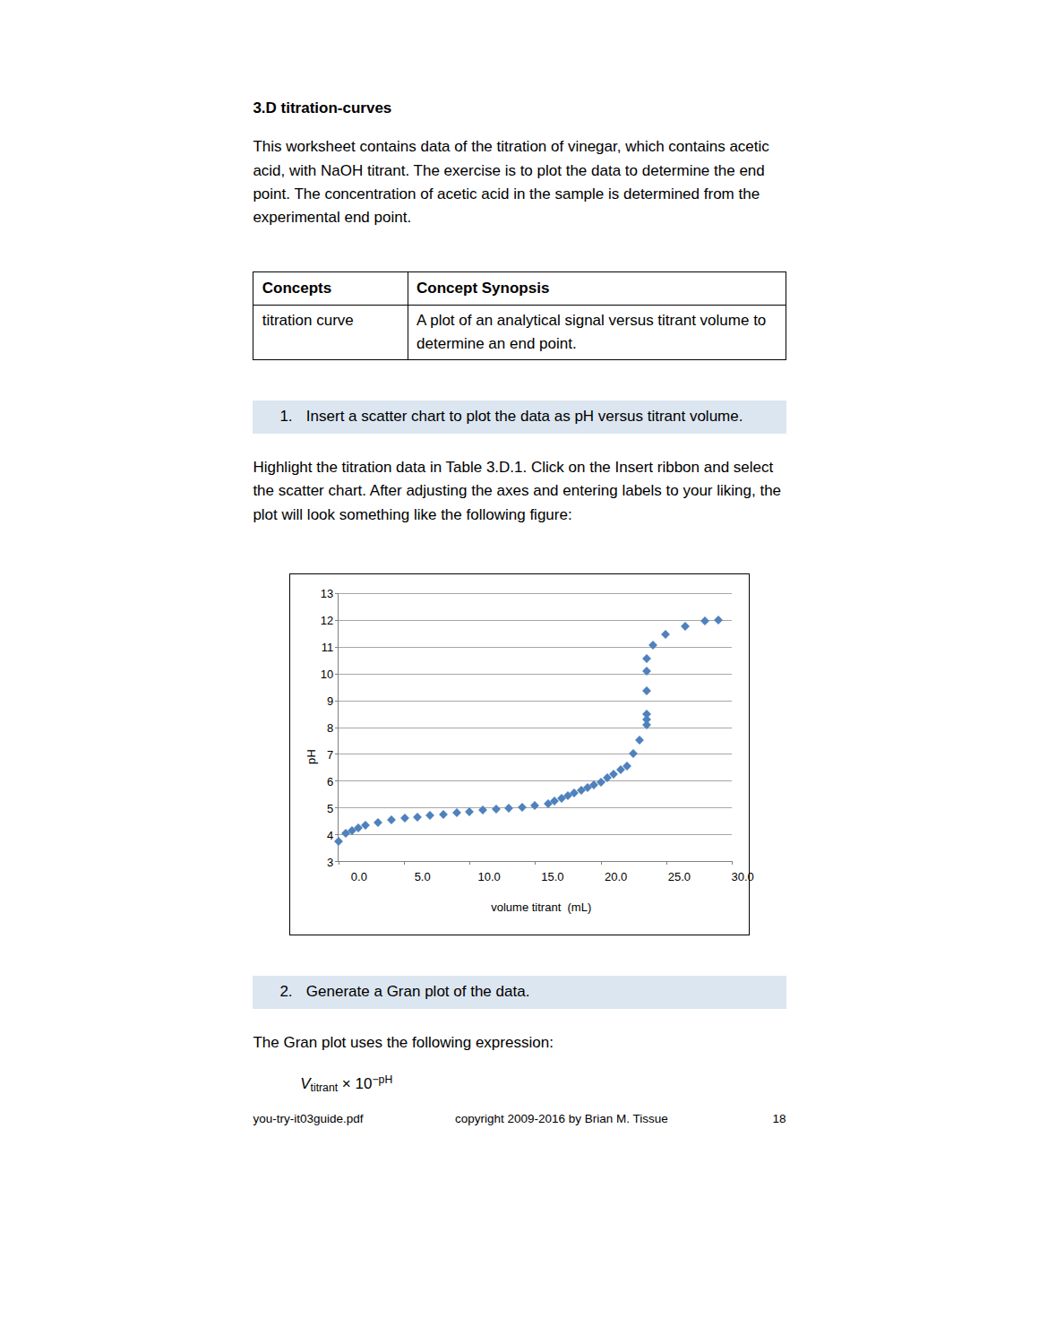3.D titration-curves
This worksheet contains data of the titration of vinegar, which contains acetic acid, with NaOH titrant. The exercise is to plot the data to determine the end point. The concentration of acetic acid in the sample is determined from the experimental end point.
| Concepts | Concept Synopsis |
| --- | --- |
| titration curve | A plot of an analytical signal versus titrant volume to determine an end point. |
1.
Insert a scatter chart to plot the data as pH versus titrant volume.
Highlight the titration data in Table 3.D.1. Click on the Insert ribbon and select the scatter chart. After adjusting the axes and entering labels to your liking, the plot will look something like the following figure:
pH
13 12 11 10 9 8 7 6 5 4 3
0.0 5.0 10.0 15.0 20.0 25.0 30.0
volume titrant (mL)
2.
Generate a Gran plot of the data.
The Gran plot uses the following expression:
Vtitrant × 10−pH
you-try-it03guide.pdf
copyright 2009-2016 by Brian M. Tissue
18